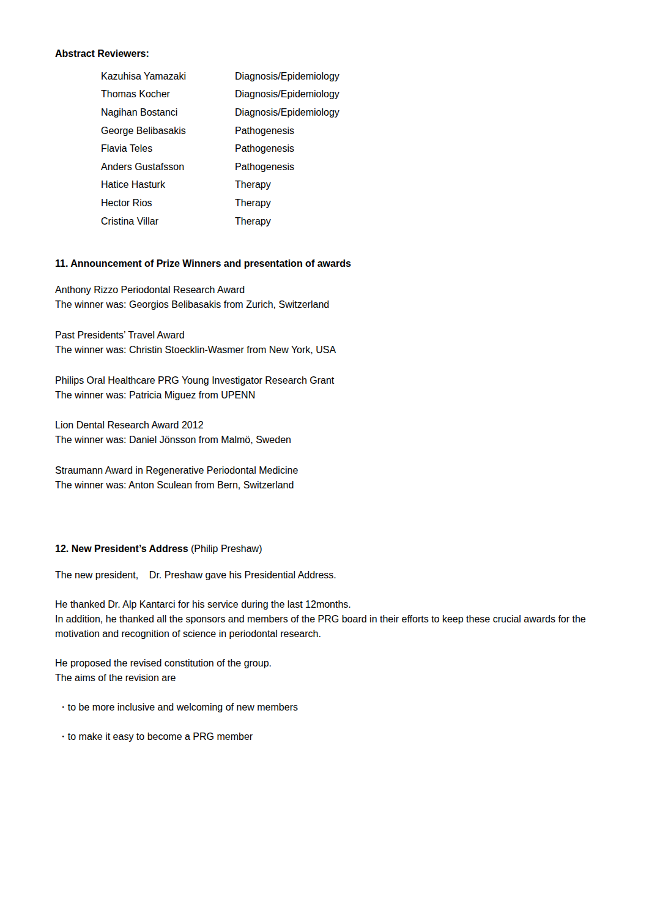Abstract Reviewers:
| Kazuhisa Yamazaki | Diagnosis/Epidemiology |
| Thomas Kocher | Diagnosis/Epidemiology |
| Nagihan Bostanci | Diagnosis/Epidemiology |
| George Belibasakis | Pathogenesis |
| Flavia Teles | Pathogenesis |
| Anders Gustafsson | Pathogenesis |
| Hatice Hasturk | Therapy |
| Hector Rios | Therapy |
| Cristina Villar | Therapy |
11. Announcement of Prize Winners and presentation of awards
Anthony Rizzo Periodontal Research Award
The winner was: Georgios Belibasakis from Zurich, Switzerland
Past Presidents’ Travel Award
The winner was: Christin Stoecklin-Wasmer from New York, USA
Philips Oral Healthcare PRG Young Investigator Research Grant
The winner was: Patricia Miguez from UPENN
Lion Dental Research Award 2012
The winner was: Daniel Jönsson from Malmö, Sweden
Straumann Award in Regenerative Periodontal Medicine
The winner was: Anton Sculean from Bern, Switzerland
12. New President’s Address (Philip Preshaw)
The new president, Dr. Preshaw gave his Presidential Address.
He thanked Dr. Alp Kantarci for his service during the last 12months.
In addition, he thanked all the sponsors and members of the PRG board in their efforts to keep these crucial awards for the motivation and recognition of science in periodontal research.
He proposed the revised constitution of the group.
The aims of the revision are
・to be more inclusive and welcoming of new members
・to make it easy to become a PRG member